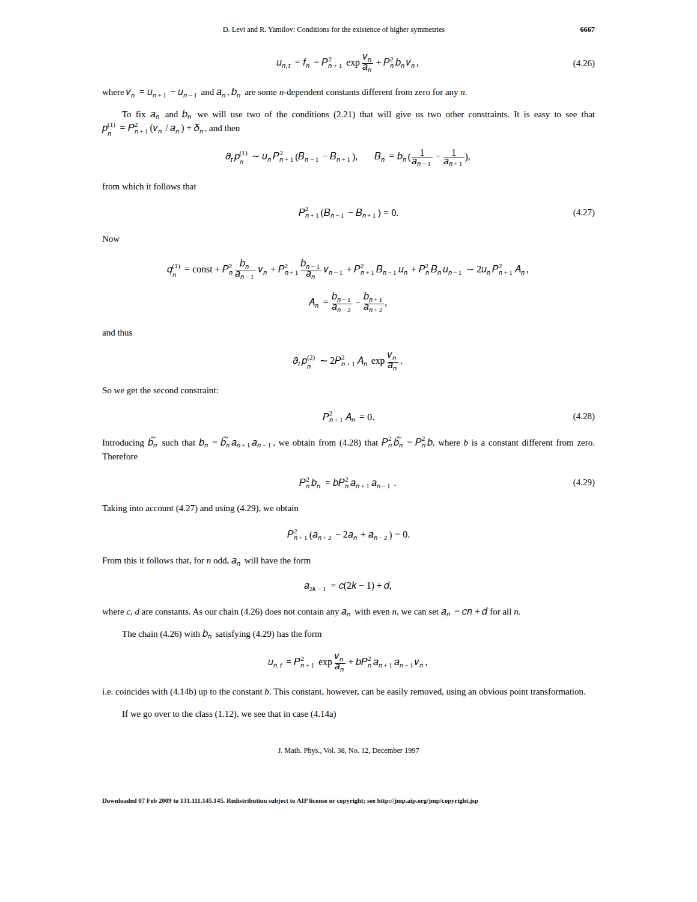D. Levi and R. Yamilov: Conditions for the existence of higher symmetries 6667
un,t = fn = Pn+12 exp vn an + Pn2 bn vn ,
(4.26)
where vn=un+1−un−1 and an, bn are some n-dependent constants different from zero for any n.
To fix an and bn we will use two of the conditions (2.21) that will give us two other constraints. It is easy to see that pn(1)=Pn+12(vn/an)+δn, and then
∂t pn(1) ∼ un Pn+12 ( Bn−1 − Bn+1 ) , Bn = bn ( 1 an−1 − 1 an+1 ) ,
from which it follows that
Pn+12 ( Bn−1 − Bn+1 ) = 0.
(4.27)
Now
qn(1) = const + Pn2 bn an−1 vn + Pn+12 bn−1 an vn−1 + Pn+12 Bn−1 un + Pn2 Bn un−1 ∼ 2 un Pn+12 An ,
An = bn−1 an−2 − bn+1 an+2 ,
and thus
∂t pn(2) ∼ 2 Pn+12 An exp vn an .
So we get the second constraint:
Pn+12 An = 0.
(4.28)
Introducing bn~ such that bn=bn~an+1an−1, we obtain from (4.28) that Pn2bn~=Pn2b, where b is a constant different from zero. Therefore
Pn2 bn = b Pn2 an+1 an−1 .
(4.29)
Taking into account (4.27) and using (4.29), we obtain
Pn+12 ( an+2 − 2 an + an−2 ) = 0.
From this it follows that, for n odd, an will have the form
a2k−1 = c ( 2 k − 1 ) + d ,
where c, d are constants. As our chain (4.26) does not contain any an with even n, we can set an=cn+d for all n.
The chain (4.26) with bn satisfying (4.29) has the form
un,t = Pn+12 exp vn an + b Pn2 an+1 an−1 vn ,
i.e. coincides with (4.14b) up to the constant b. This constant, however, can be easily removed, using an obvious point transformation.
If we go over to the class (1.12), we see that in case (4.14a)
J. Math. Phys., Vol. 38, No. 12, December 1997
Downloaded 07 Feb 2009 to 131.111.145.145. Redistribution subject to AIP license or copyright; see http://jmp.aip.org/jmp/copyright.jsp